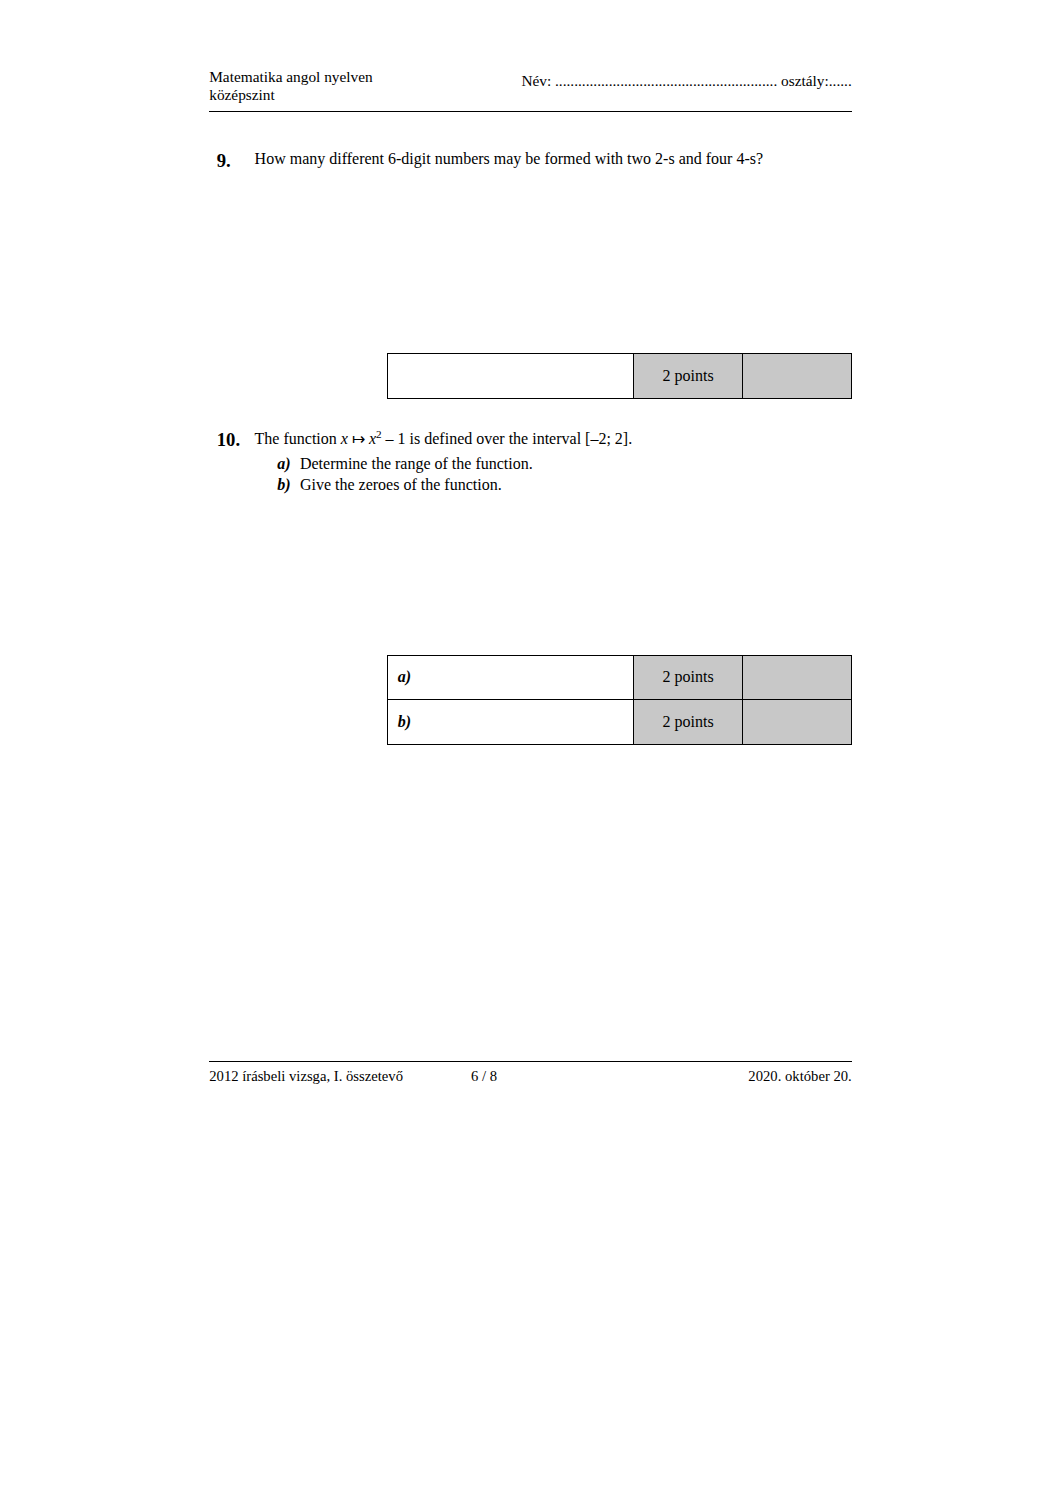Matematika angol nyelven
középszint
Név: .......................................................... osztály:......
9.
How many different 6-digit numbers may be formed with two 2-s and four 4-s?
| | 2 points | |
10.
The function x ↦ x2 – 1 is defined over the interval [–2; 2].
a) Determine the range of the function.
b) Give the zeroes of the function.
| a) | 2 points | |
| b) | 2 points | |
2012 írásbeli vizsga, I. összetevő
6 / 8
2020. október 20.